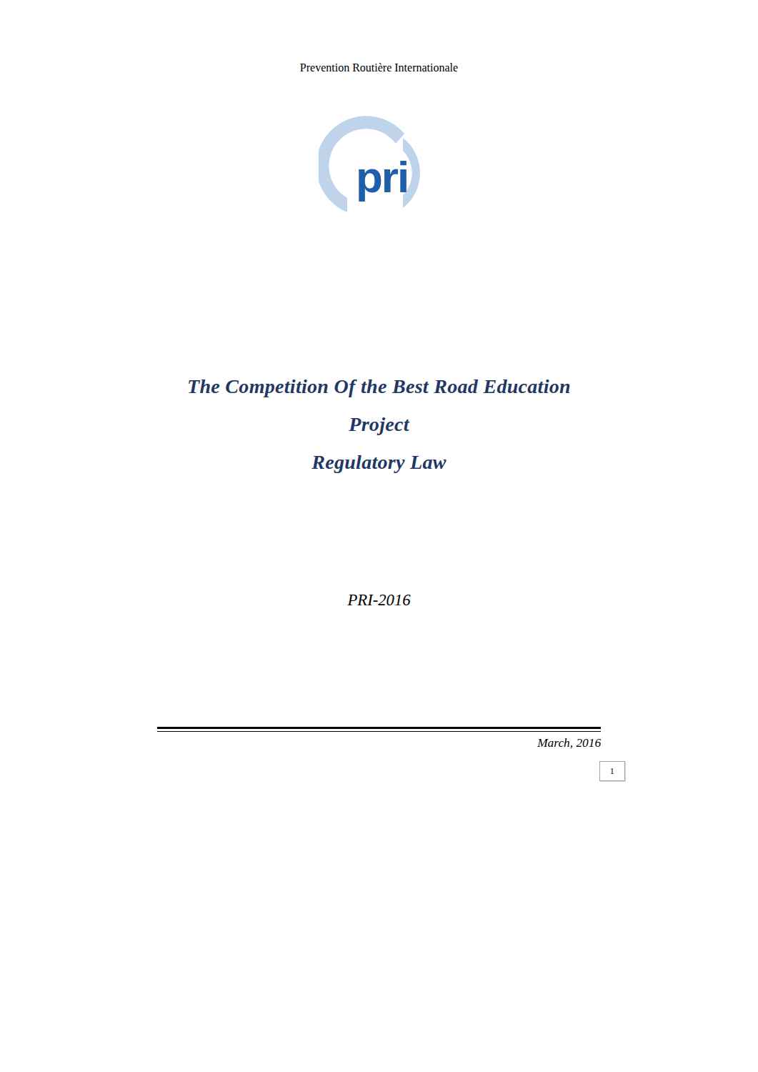Prevention Routière Internationale
PRI logo pri
The Competition Of the Best Road Education Project
Regulatory Law
PRI-2016
March, 2016
1